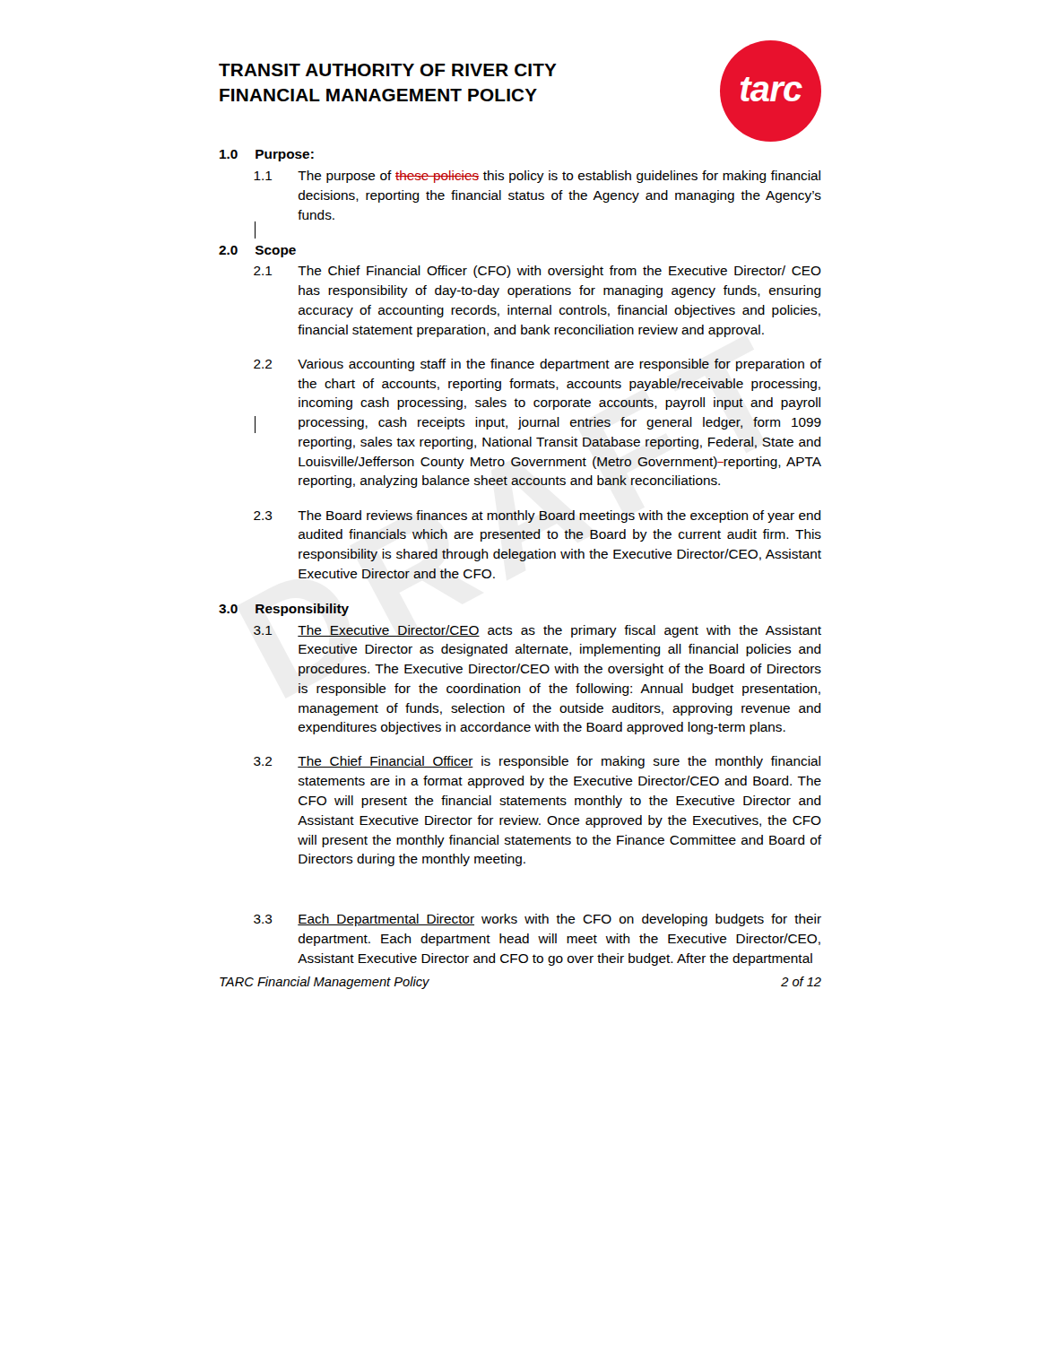DRAFT
TRANSIT AUTHORITY OF RIVER CITY
FINANCIAL MANAGEMENT POLICY
tarc
1.0 Purpose:
1.1 The purpose of these policies this policy is to establish guidelines for making financial decisions, reporting the financial status of the Agency and managing the Agency’s funds.
2.0 Scope
2.1 The Chief Financial Officer (CFO) with oversight from the Executive Director/ CEO has responsibility of day-to-day operations for managing agency funds, ensuring accuracy of accounting records, internal controls, financial objectives and policies, financial statement preparation, and bank reconciliation review and approval.
2.2 Various accounting staff in the finance department are responsible for preparation of the chart of accounts, reporting formats, accounts payable/receivable processing, incoming cash processing, sales to corporate accounts, payroll input and payroll processing, cash receipts input, journal entries for general ledger, form 1099 reporting, sales tax reporting, National Transit Database reporting, Federal, State and Louisville/Jefferson County Metro Government (Metro Government) reporting, APTA reporting, analyzing balance sheet accounts and bank reconciliations.
2.3 The Board reviews finances at monthly Board meetings with the exception of year end audited financials which are presented to the Board by the current audit firm. This responsibility is shared through delegation with the Executive Director/CEO, Assistant Executive Director and the CFO.
3.0 Responsibility
3.1 The Executive Director/CEO acts as the primary fiscal agent with the Assistant Executive Director as designated alternate, implementing all financial policies and procedures. The Executive Director/CEO with the oversight of the Board of Directors is responsible for the coordination of the following: Annual budget presentation, management of funds, selection of the outside auditors, approving revenue and expenditures objectives in accordance with the Board approved long-term plans.
3.2 The Chief Financial Officer is responsible for making sure the monthly financial statements are in a format approved by the Executive Director/CEO and Board. The CFO will present the financial statements monthly to the Executive Director and Assistant Executive Director for review. Once approved by the Executives, the CFO will present the monthly financial statements to the Finance Committee and Board of Directors during the monthly meeting.
3.3 Each Departmental Director works with the CFO on developing budgets for their department. Each department head will meet with the Executive Director/CEO, Assistant Executive Director and CFO to go over their budget. After the departmental
TARC Financial Management Policy 2 of 12